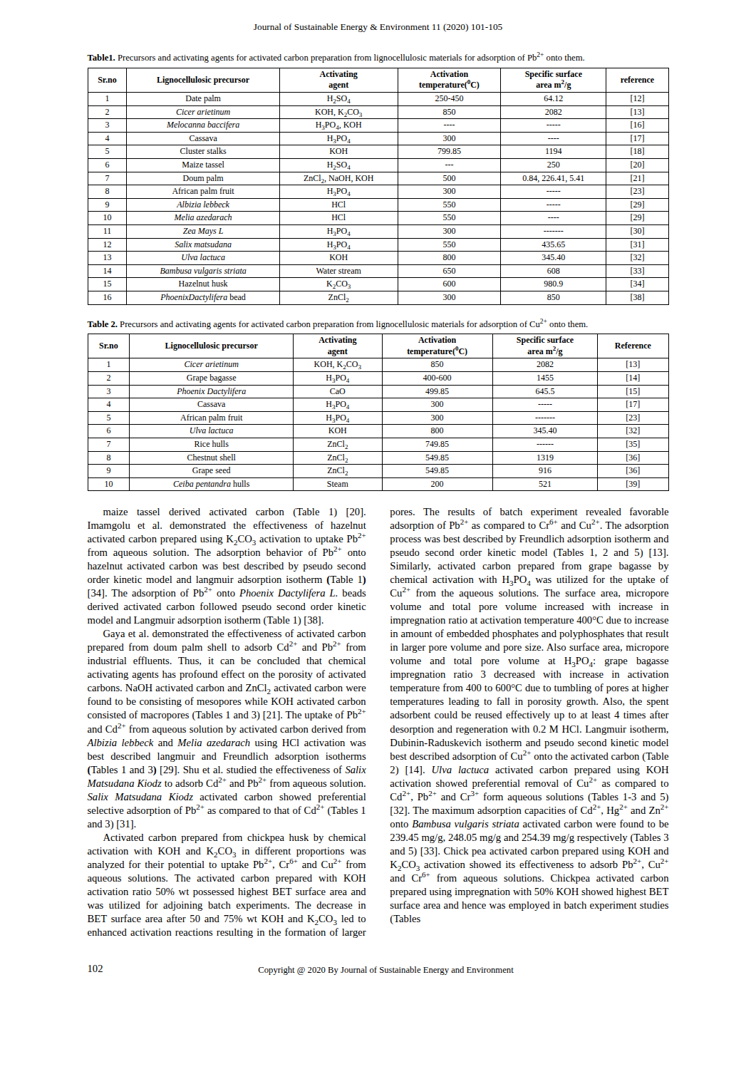Journal of Sustainable Energy & Environment 11 (2020) 101-105
Table1. Precursors and activating agents for activated carbon preparation from lignocellulosic materials for adsorption of Pb2+ onto them.
| Sr.no | Lignocellulosic precursor | Activating agent | Activation temperature( 0 C) | Specific surface area m 2 /g | reference |
| --- | --- | --- | --- | --- | --- |
| 1 | Date palm | H 2 SO 4 | 250-450 | 64.12 | [12] |
| 2 | Cicer arietinum | KOH, K 2 CO 3 | 850 | 2082 | [13] |
| 3 | Melocanna baccifera | H 3 PO 4 , KOH | ---- | ----- | [16] |
| 4 | Cassava | H 3 PO 4 | 300 | ---- | [17] |
| 5 | Cluster stalks | KOH | 799.85 | 1194 | [18] |
| 6 | Maize tassel | H 2 SO 4 | --- | 250 | [20] |
| 7 | Doum palm | ZnCl 2 , NaOH, KOH | 500 | 0.84, 226.41, 5.41 | [21] |
| 8 | African palm fruit | H 3 PO 4 | 300 | ----- | [23] |
| 9 | Albizia lebbeck | HCl | 550 | ----- | [29] |
| 10 | Melia azedarach | HCl | 550 | ---- | [29] |
| 11 | Zea Mays L | H 3 PO 4 | 300 | ------- | [30] |
| 12 | Salix matsudana | H 3 PO 4 | 550 | 435.65 | [31] |
| 13 | Ulva lactuca | KOH | 800 | 345.40 | [32] |
| 14 | Bambusa vulgaris striata | Water stream | 650 | 608 | [33] |
| 15 | Hazelnut husk | K 2 CO 3 | 600 | 980.9 | [34] |
| 16 | PhoenixDactylifera bead | ZnCl 2 | 300 | 850 | [38] |
Table 2. Precursors and activating agents for activated carbon preparation from lignocellulosic materials for adsorption of Cu2+ onto them.
| Sr.no | Lignocellulosic precursor | Activating agent | Activation temperature( 0 C) | Specific surface area m 2 /g | Reference |
| --- | --- | --- | --- | --- | --- |
| 1 | Cicer arietinum | KOH, K 2 CO 3 | 850 | 2082 | [13] |
| 2 | Grape bagasse | H 3 PO 4 | 400-600 | 1455 | [14] |
| 3 | Phoenix Dactylifera | CaO | 499.85 | 645.5 | [15] |
| 4 | Cassava | H 3 PO 4 | 300 | ----- | [17] |
| 5 | African palm fruit | H 3 PO 4 | 300 | ------- | [23] |
| 6 | Ulva lactuca | KOH | 800 | 345.40 | [32] |
| 7 | Rice hulls | ZnCl 2 | 749.85 | ------ | [35] |
| 8 | Chestnut shell | ZnCl 2 | 549.85 | 1319 | [36] |
| 9 | Grape seed | ZnCl 2 | 549.85 | 916 | [36] |
| 10 | Ceiba pentandra hulls | Steam | 200 | 521 | [39] |
maize tassel derived activated carbon (Table 1) [20]. Imamgolu et al. demonstrated the effectiveness of hazelnut activated carbon prepared using K2CO3 activation to uptake Pb2+ from aqueous solution. The adsorption behavior of Pb2+ onto hazelnut activated carbon was best described by pseudo second order kinetic model and langmuir adsorption isotherm (Table 1) [34]. The adsorption of Pb2+ onto Phoenix Dactylifera L. beads derived activated carbon followed pseudo second order kinetic model and Langmuir adsorption isotherm (Table 1) [38].
Gaya et al. demonstrated the effectiveness of activated carbon prepared from doum palm shell to adsorb Cd2+ and Pb2+ from industrial effluents. Thus, it can be concluded that chemical activating agents has profound effect on the porosity of activated carbons. NaOH activated carbon and ZnCl2 activated carbon were found to be consisting of mesopores while KOH activated carbon consisted of macropores (Tables 1 and 3) [21]. The uptake of Pb2+ and Cd2+ from aqueous solution by activated carbon derived from Albizia lebbeck and Melia azedarach using HCl activation was best described langmuir and Freundlich adsorption isotherms (Tables 1 and 3) [29]. Shu et al. studied the effectiveness of Salix Matsudana Kiodz to adsorb Cd2+ and Pb2+ from aqueous solution. Salix Matsudana Kiodz activated carbon showed preferential selective adsorption of Pb2+ as compared to that of Cd2+ (Tables 1 and 3) [31].
Activated carbon prepared from chickpea husk by chemical activation with KOH and K2CO3 in different proportions was analyzed for their potential to uptake Pb2+, Cr6+ and Cu2+ from aqueous solutions. The activated carbon prepared with KOH activation ratio 50% wt possessed highest BET surface area and was utilized for adjoining batch experiments. The decrease in BET surface area after 50 and 75% wt KOH and K2CO3 led to enhanced activation reactions resulting in the formation of larger pores. The results of batch experiment revealed favorable adsorption of Pb2+ as compared to Cr6+ and Cu2+. The adsorption process was best described by Freundlich adsorption isotherm and pseudo second order kinetic model (Tables 1, 2 and 5) [13]. Similarly, activated carbon prepared from grape bagasse by chemical activation with H3PO4 was utilized for the uptake of Cu2+ from the aqueous solutions. The surface area, micropore volume and total pore volume increased with increase in impregnation ratio at activation temperature 400°C due to increase in amount of embedded phosphates and polyphosphates that result in larger pore volume and pore size. Also surface area, micropore volume and total pore volume at H3PO4: grape bagasse impregnation ratio 3 decreased with increase in activation temperature from 400 to 600°C due to tumbling of pores at higher temperatures leading to fall in porosity growth. Also, the spent adsorbent could be reused effectively up to at least 4 times after desorption and regeneration with 0.2 M HCl. Langmuir isotherm, Dubinin-Raduskevich isotherm and pseudo second kinetic model best described adsorption of Cu2+ onto the activated carbon (Table 2) [14]. Ulva lactuca activated carbon prepared using KOH activation showed preferential removal of Cu2+ as compared to Cd2+, Pb2+ and Cr3+ form aqueous solutions (Tables 1-3 and 5) [32]. The maximum adsorption capacities of Cd2+, Hg2+ and Zn2+ onto Bambusa vulgaris striata activated carbon were found to be 239.45 mg/g, 248.05 mg/g and 254.39 mg/g respectively (Tables 3 and 5) [33]. Chick pea activated carbon prepared using KOH and K2CO3 activation showed its effectiveness to adsorb Pb2+, Cu2+ and Cr6+ from aqueous solutions. Chickpea activated carbon prepared using impregnation with 50% KOH showed highest BET surface area and hence was employed in batch experiment studies (Tables
102
Copyright @ 2020 By Journal of Sustainable Energy and Environment